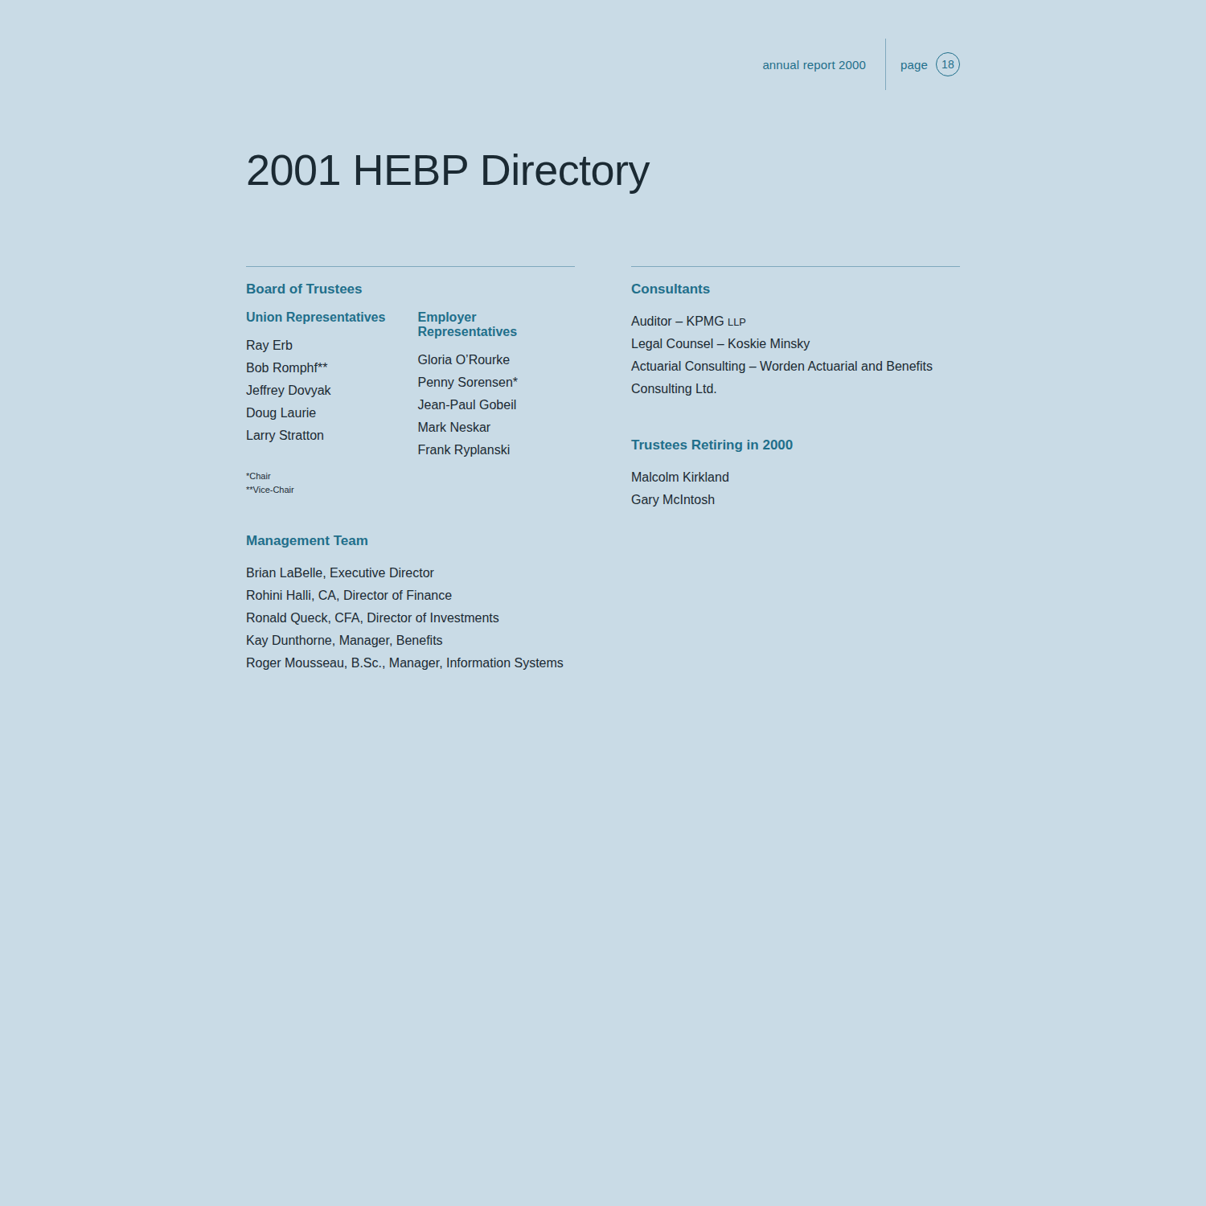annual report 2000 page 18
2001 HEBP Directory
Board of Trustees
Union Representatives
Ray Erb
Bob Romphf**
Jeffrey Dovyak
Doug Laurie
Larry Stratton
Employer Representatives
Gloria O’Rourke
Penny Sorensen*
Jean-Paul Gobeil
Mark Neskar
Frank Ryplanski
*Chair
**Vice-Chair
Management Team
Brian LaBelle, Executive Director
Rohini Halli, CA, Director of Finance
Ronald Queck, CFA, Director of Investments
Kay Dunthorne, Manager, Benefits
Roger Mousseau, B.Sc., Manager, Information Systems
Consultants
Auditor – KPMG LLP
Legal Counsel – Koskie Minsky
Actuarial Consulting – Worden Actuarial and Benefits Consulting Ltd.
Trustees Retiring in 2000
Malcolm Kirkland
Gary McIntosh